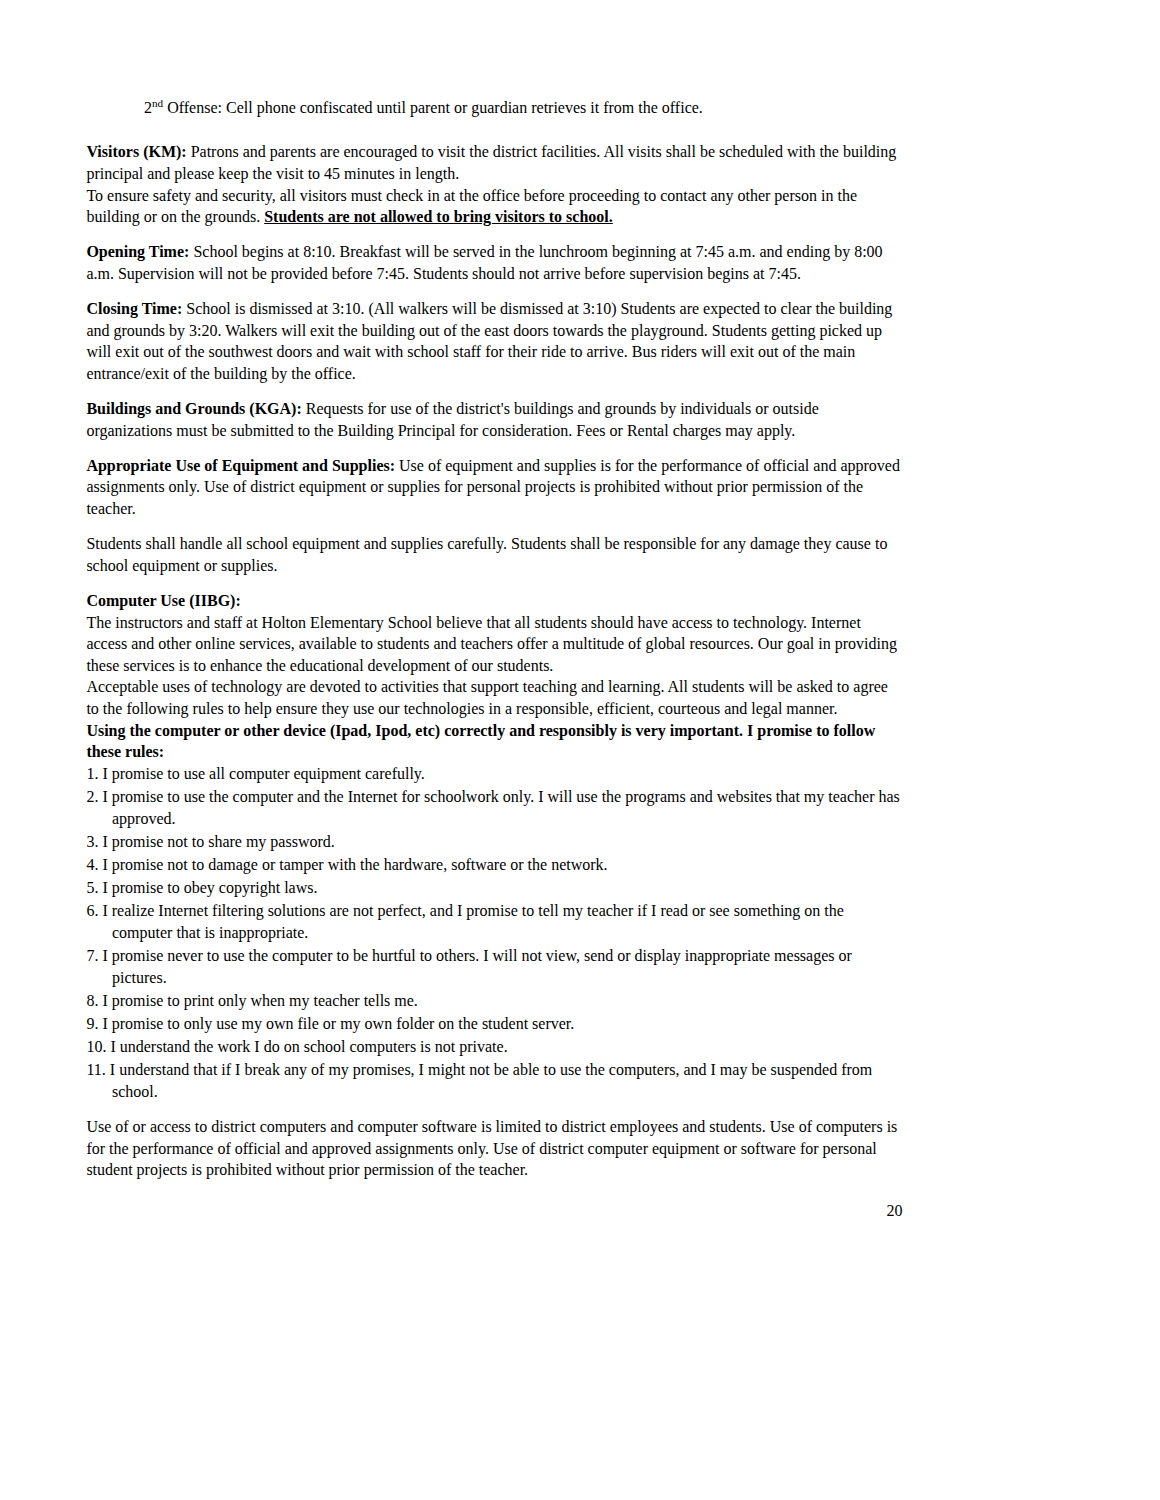2nd Offense: Cell phone confiscated until parent or guardian retrieves it from the office.
Visitors (KM): Patrons and parents are encouraged to visit the district facilities. All visits shall be scheduled with the building principal and please keep the visit to 45 minutes in length.
To ensure safety and security, all visitors must check in at the office before proceeding to contact any other person in the building or on the grounds. Students are not allowed to bring visitors to school.
Opening Time: School begins at 8:10. Breakfast will be served in the lunchroom beginning at 7:45 a.m. and ending by 8:00 a.m. Supervision will not be provided before 7:45. Students should not arrive before supervision begins at 7:45.
Closing Time: School is dismissed at 3:10. (All walkers will be dismissed at 3:10) Students are expected to clear the building and grounds by 3:20. Walkers will exit the building out of the east doors towards the playground. Students getting picked up will exit out of the southwest doors and wait with school staff for their ride to arrive. Bus riders will exit out of the main entrance/exit of the building by the office.
Buildings and Grounds (KGA): Requests for use of the district's buildings and grounds by individuals or outside organizations must be submitted to the Building Principal for consideration. Fees or Rental charges may apply.
Appropriate Use of Equipment and Supplies: Use of equipment and supplies is for the performance of official and approved assignments only. Use of district equipment or supplies for personal projects is prohibited without prior permission of the teacher.
Students shall handle all school equipment and supplies carefully. Students shall be responsible for any damage they cause to school equipment or supplies.
Computer Use (IIBG):
The instructors and staff at Holton Elementary School believe that all students should have access to technology. Internet access and other online services, available to students and teachers offer a multitude of global resources. Our goal in providing these services is to enhance the educational development of our students.
Acceptable uses of technology are devoted to activities that support teaching and learning. All students will be asked to agree to the following rules to help ensure they use our technologies in a responsible, efficient, courteous and legal manner.
Using the computer or other device (Ipad, Ipod, etc) correctly and responsibly is very important. I promise to follow these rules:
1. I promise to use all computer equipment carefully.
2. I promise to use the computer and the Internet for schoolwork only. I will use the programs and websites that my teacher has approved.
3. I promise not to share my password.
4. I promise not to damage or tamper with the hardware, software or the network.
5. I promise to obey copyright laws.
6. I realize Internet filtering solutions are not perfect, and I promise to tell my teacher if I read or see something on the computer that is inappropriate.
7. I promise never to use the computer to be hurtful to others. I will not view, send or display inappropriate messages or pictures.
8. I promise to print only when my teacher tells me.
9. I promise to only use my own file or my own folder on the student server.
10. I understand the work I do on school computers is not private.
11. I understand that if I break any of my promises, I might not be able to use the computers, and I may be suspended from school.
Use of or access to district computers and computer software is limited to district employees and students. Use of computers is for the performance of official and approved assignments only. Use of district computer equipment or software for personal student projects is prohibited without prior permission of the teacher.
20